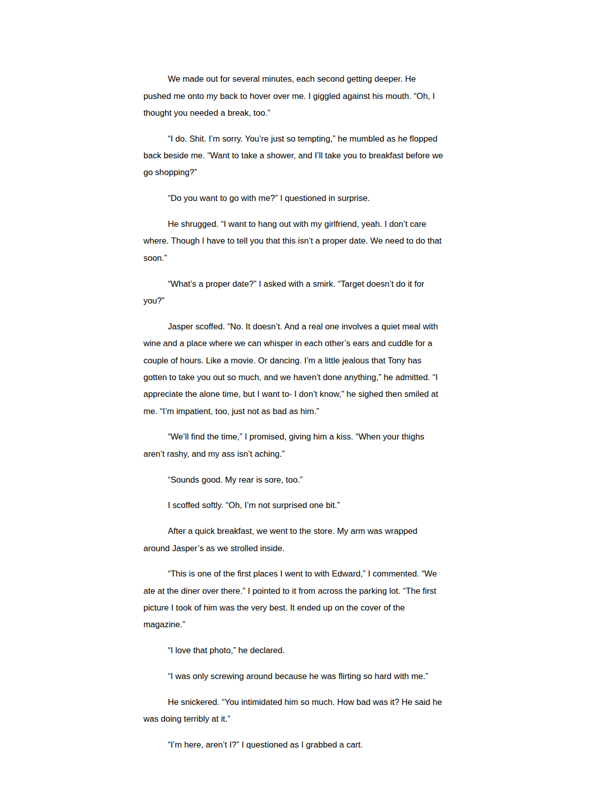We made out for several minutes, each second getting deeper. He pushed me onto my back to hover over me. I giggled against his mouth. “Oh, I thought you needed a break, too.”
“I do. Shit. I’m sorry. You’re just so tempting,” he mumbled as he flopped back beside me. “Want to take a shower, and I’ll take you to breakfast before we go shopping?”
“Do you want to go with me?” I questioned in surprise.
He shrugged. “I want to hang out with my girlfriend, yeah. I don’t care where. Though I have to tell you that this isn’t a proper date. We need to do that soon.”
“What’s a proper date?” I asked with a smirk. “Target doesn’t do it for you?”
Jasper scoffed. “No. It doesn’t. And a real one involves a quiet meal with wine and a place where we can whisper in each other’s ears and cuddle for a couple of hours. Like a movie. Or dancing. I’m a little jealous that Tony has gotten to take you out so much, and we haven’t done anything,” he admitted. “I appreciate the alone time, but I want to- I don’t know,” he sighed then smiled at me. “I’m impatient, too, just not as bad as him.”
“We’ll find the time,” I promised, giving him a kiss. “When your thighs aren’t rashy, and my ass isn’t aching.”
“Sounds good. My rear is sore, too.”
I scoffed softly. “Oh, I’m not surprised one bit.”
After a quick breakfast, we went to the store. My arm was wrapped around Jasper’s as we strolled inside.
“This is one of the first places I went to with Edward,” I commented. “We ate at the diner over there.” I pointed to it from across the parking lot. “The first picture I took of him was the very best. It ended up on the cover of the magazine.”
“I love that photo,” he declared.
“I was only screwing around because he was flirting so hard with me.”
He snickered. “You intimidated him so much. How bad was it? He said he was doing terribly at it.”
“I’m here, aren’t I?” I questioned as I grabbed a cart.